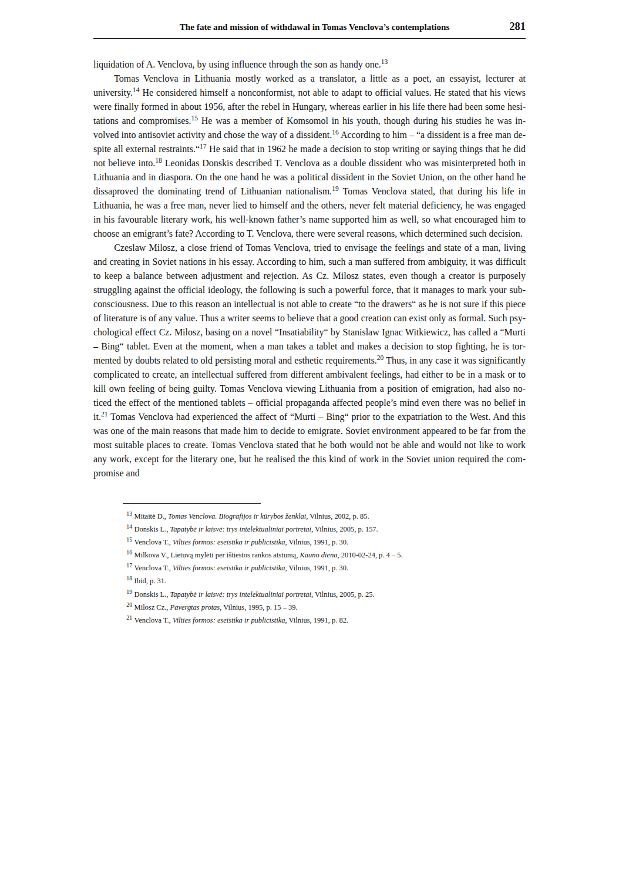The fate and mission of withdawal in Tomas Venclova’s contemplations 281
liquidation of A. Venclova, by using influence through the son as handy one.13
Tomas Venclova in Lithuania mostly worked as a translator, a little as a poet, an essayist, lecturer at university.14 He considered himself a nonconformist, not able to adapt to official values. He stated that his views were finally formed in about 1956, after the rebel in Hungary, whereas earlier in his life there had been some hesitations and compromises.15 He was a member of Komsomol in his youth, though during his studies he was involved into antisoviet activity and chose the way of a dissident.16 According to him – “a dissident is a free man despite all external restraints.“17 He said that in 1962 he made a decision to stop writing or saying things that he did not believe into.18 Leonidas Donskis described T. Venclova as a double dissident who was misinterpreted both in Lithuania and in diaspora. On the one hand he was a political dissident in the Soviet Union, on the other hand he dissaproved the dominating trend of Lithuanian nationalism.19 Tomas Venclova stated, that during his life in Lithuania, he was a free man, never lied to himself and the others, never felt material deficiency, he was engaged in his favourable literary work, his well-known father’s name supported him as well, so what encouraged him to choose an emigrant’s fate? According to T. Venclova, there were several reasons, which determined such decision.
Czeslaw Milosz, a close friend of Tomas Venclova, tried to envisage the feelings and state of a man, living and creating in Soviet nations in his essay. According to him, such a man suffered from ambiguity, it was difficult to keep a balance between adjustment and rejection. As Cz. Milosz states, even though a creator is purposely struggling against the official ideology, the following is such a powerful force, that it manages to mark your subconsciousness. Due to this reason an intellectual is not able to create “to the drawers“ as he is not sure if this piece of literature is of any value. Thus a writer seems to believe that a good creation can exist only as formal. Such psychological effect Cz. Milosz, basing on a novel “Insatiability“ by Stanislaw Ignac Witkiewicz, has called a “Murti – Bing“ tablet. Even at the moment, when a man takes a tablet and makes a decision to stop fighting, he is tormented by doubts related to old persisting moral and esthetic requirements.20 Thus, in any case it was significantly complicated to create, an intellectual suffered from different ambivalent feelings, had either to be in a mask or to kill own feeling of being guilty. Tomas Venclova viewing Lithuania from a position of emigration, had also noticed the effect of the mentioned tablets – official propaganda affected people’s mind even there was no belief in it.21 Tomas Venclova had experienced the affect of “Murti – Bing“ prior to the expatriation to the West. And this was one of the main reasons that made him to decide to emigrate. Soviet environment appeared to be far from the most suitable places to create. Tomas Venclova stated that he both would not be able and would not like to work any work, except for the literary one, but he realised the this kind of work in the Soviet union required the compromise and
13 Mitaitė D., Tomas Venclova. Biografijos ir kūrybos ženklai, Vilnius, 2002, p. 85.
14 Donskis L., Tapatybė ir laisvė: trys intelektualiniai portretai, Vilnius, 2005, p. 157.
15 Venclova T., Vilties formos: eseistika ir publicistika, Vilnius, 1991, p. 30.
16 Milkova V., Lietuvą mylėti per ištiestos rankos atstumą, Kauno diena, 2010-02-24, p. 4 – 5.
17 Venclova T., Vilties formos: eseistika ir publicistika, Vilnius, 1991, p. 30.
18 Ibid, p. 31.
19 Donskis L., Tapatybė ir laisvė: trys intelektualiniai portretai, Vilnius, 2005, p. 25.
20 Milosz Cz., Pavergtas protas, Vilnius, 1995, p. 15 – 39.
21 Venclova T., Vilties formos: eseistika ir publicistika, Vilnius, 1991, p. 82.